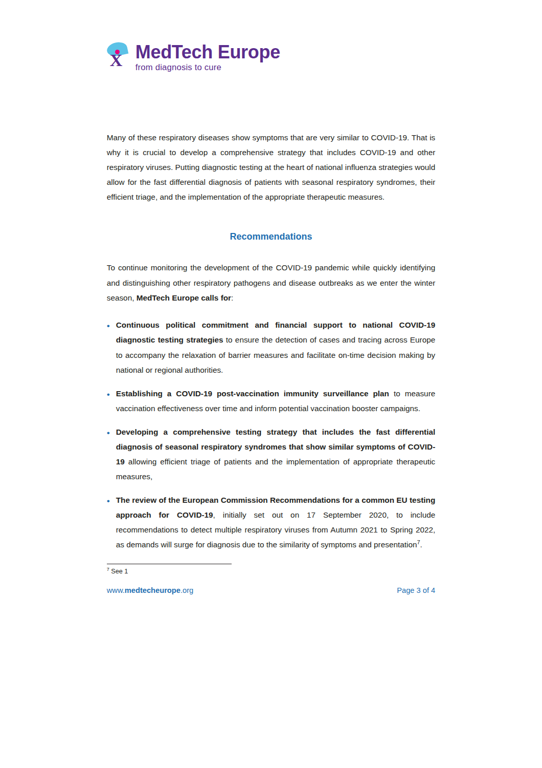X
MedTech Europe
from diagnosis to cure
Many of these respiratory diseases show symptoms that are very similar to COVID-19. That is why it is crucial to develop a comprehensive strategy that includes COVID-19 and other respiratory viruses. Putting diagnostic testing at the heart of national influenza strategies would allow for the fast differential diagnosis of patients with seasonal respiratory syndromes, their efficient triage, and the implementation of the appropriate therapeutic measures.
Recommendations
To continue monitoring the development of the COVID-19 pandemic while quickly identifying and distinguishing other respiratory pathogens and disease outbreaks as we enter the winter season, MedTech Europe calls for:
Continuous political commitment and financial support to national COVID-19 diagnostic testing strategies to ensure the detection of cases and tracing across Europe to accompany the relaxation of barrier measures and facilitate on-time decision making by national or regional authorities.
Establishing a COVID-19 post-vaccination immunity surveillance plan to measure vaccination effectiveness over time and inform potential vaccination booster campaigns.
Developing a comprehensive testing strategy that includes the fast differential diagnosis of seasonal respiratory syndromes that show similar symptoms of COVID-19 allowing efficient triage of patients and the implementation of appropriate therapeutic measures,
The review of the European Commission Recommendations for a common EU testing approach for COVID-19, initially set out on 17 September 2020, to include recommendations to detect multiple respiratory viruses from Autumn 2021 to Spring 2022, as demands will surge for diagnosis due to the similarity of symptoms and presentation7.
7 See 1
www.medtecheurope.org
Page 3 of 4